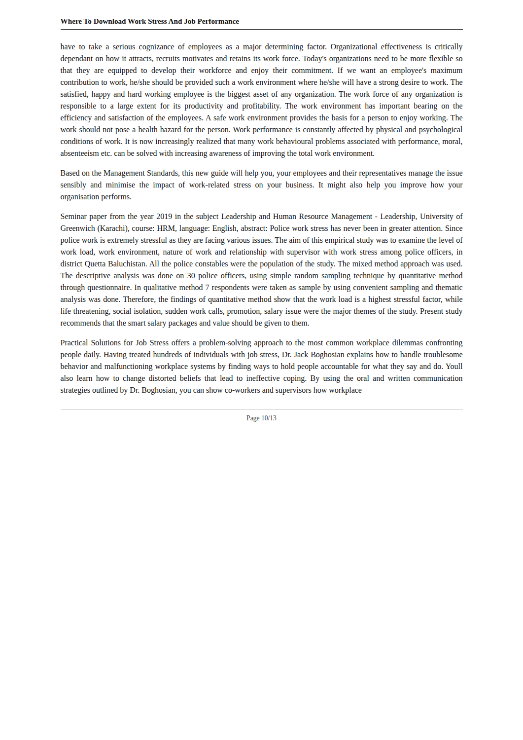Where To Download Work Stress And Job Performance
have to take a serious cognizance of employees as a major determining factor. Organizational effectiveness is critically dependant on how it attracts, recruits motivates and retains its work force. Today's organizations need to be more flexible so that they are equipped to develop their workforce and enjoy their commitment. If we want an employee's maximum contribution to work, he/she should be provided such a work environment where he/she will have a strong desire to work. The satisfied, happy and hard working employee is the biggest asset of any organization. The work force of any organization is responsible to a large extent for its productivity and profitability. The work environment has important bearing on the efficiency and satisfaction of the employees. A safe work environment provides the basis for a person to enjoy working. The work should not pose a health hazard for the person. Work performance is constantly affected by physical and psychological conditions of work. It is now increasingly realized that many work behavioural problems associated with performance, moral, absenteeism etc. can be solved with increasing awareness of improving the total work environment.
Based on the Management Standards, this new guide will help you, your employees and their representatives manage the issue sensibly and minimise the impact of work-related stress on your business. It might also help you improve how your organisation performs.
Seminar paper from the year 2019 in the subject Leadership and Human Resource Management - Leadership, University of Greenwich (Karachi), course: HRM, language: English, abstract: Police work stress has never been in greater attention. Since police work is extremely stressful as they are facing various issues. The aim of this empirical study was to examine the level of work load, work environment, nature of work and relationship with supervisor with work stress among police officers, in district Quetta Baluchistan. All the police constables were the population of the study. The mixed method approach was used. The descriptive analysis was done on 30 police officers, using simple random sampling technique by quantitative method through questionnaire. In qualitative method 7 respondents were taken as sample by using convenient sampling and thematic analysis was done. Therefore, the findings of quantitative method show that the work load is a highest stressful factor, while life threatening, social isolation, sudden work calls, promotion, salary issue were the major themes of the study. Present study recommends that the smart salary packages and value should be given to them.
Practical Solutions for Job Stress offers a problem-solving approach to the most common workplace dilemmas confronting people daily. Having treated hundreds of individuals with job stress, Dr. Jack Boghosian explains how to handle troublesome behavior and malfunctioning workplace systems by finding ways to hold people accountable for what they say and do. Youll also learn how to change distorted beliefs that lead to ineffective coping. By using the oral and written communication strategies outlined by Dr. Boghosian, you can show co-workers and supervisors how workplace
Page 10/13